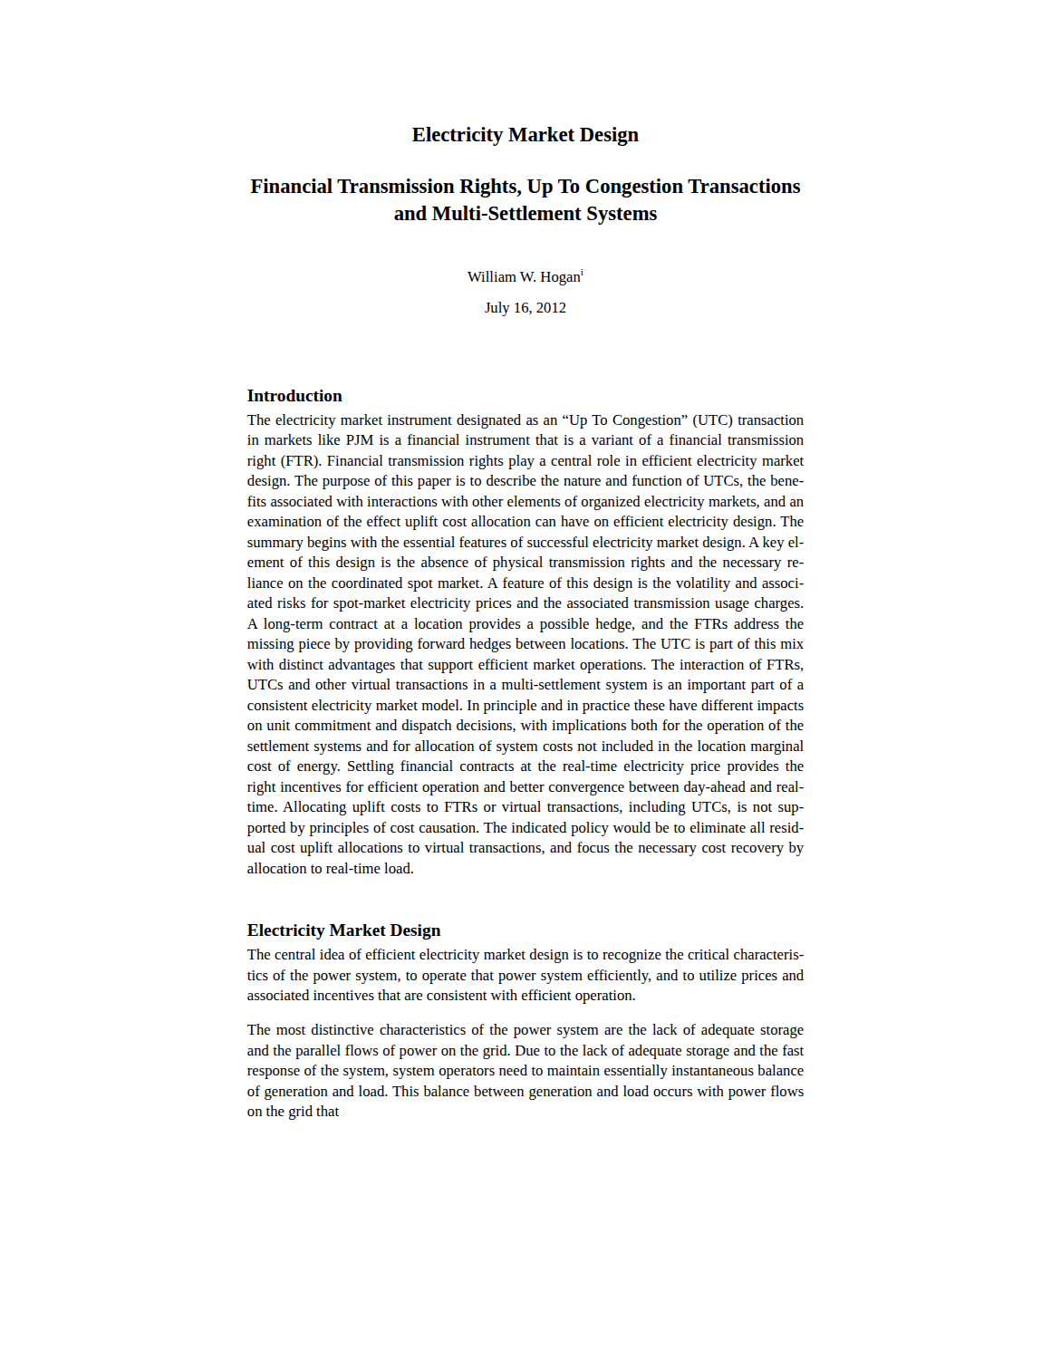Electricity Market Design
Financial Transmission Rights, Up To Congestion Transactions
and Multi-Settlement Systems
William W. Hogani
July 16, 2012
Introduction
The electricity market instrument designated as an “Up To Congestion” (UTC) transaction in markets like PJM is a financial instrument that is a variant of a financial transmission right (FTR). Financial transmission rights play a central role in efficient electricity market design. The purpose of this paper is to describe the nature and function of UTCs, the benefits associated with interactions with other elements of organized electricity markets, and an examination of the effect uplift cost allocation can have on efficient electricity design. The summary begins with the essential features of successful electricity market design. A key element of this design is the absence of physical transmission rights and the necessary reliance on the coordinated spot market. A feature of this design is the volatility and associated risks for spot-market electricity prices and the associated transmission usage charges. A long-term contract at a location provides a possible hedge, and the FTRs address the missing piece by providing forward hedges between locations. The UTC is part of this mix with distinct advantages that support efficient market operations. The interaction of FTRs, UTCs and other virtual transactions in a multi-settlement system is an important part of a consistent electricity market model. In principle and in practice these have different impacts on unit commitment and dispatch decisions, with implications both for the operation of the settlement systems and for allocation of system costs not included in the location marginal cost of energy. Settling financial contracts at the real-time electricity price provides the right incentives for efficient operation and better convergence between day-ahead and real-time. Allocating uplift costs to FTRs or virtual transactions, including UTCs, is not supported by principles of cost causation. The indicated policy would be to eliminate all residual cost uplift allocations to virtual transactions, and focus the necessary cost recovery by allocation to real-time load.
Electricity Market Design
The central idea of efficient electricity market design is to recognize the critical characteristics of the power system, to operate that power system efficiently, and to utilize prices and associated incentives that are consistent with efficient operation.
The most distinctive characteristics of the power system are the lack of adequate storage and the parallel flows of power on the grid. Due to the lack of adequate storage and the fast response of the system, system operators need to maintain essentially instantaneous balance of generation and load. This balance between generation and load occurs with power flows on the grid that